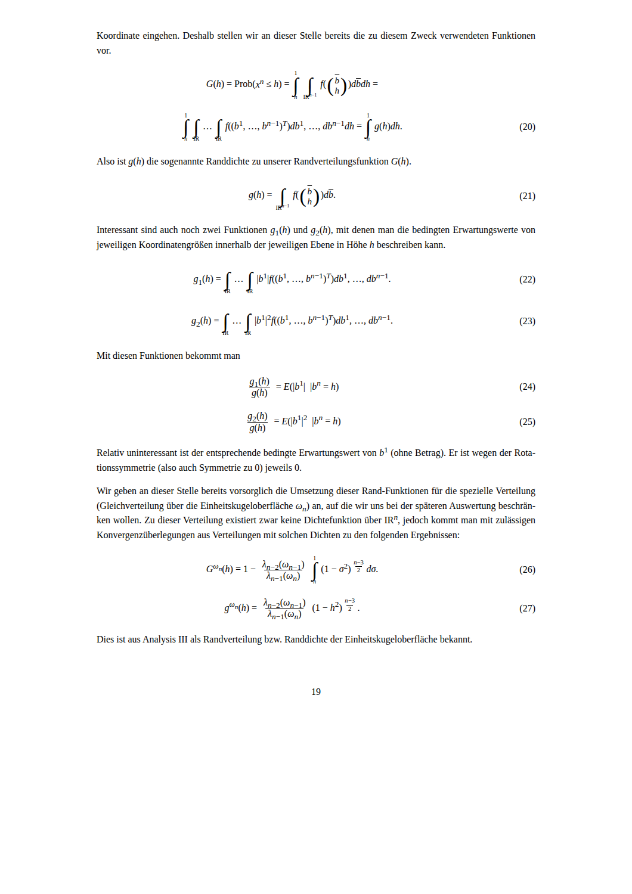Koordinate eingehen. Deshalb stellen wir an dieser Stelle bereits die zu diesem Zweck verwendeten Funktionen vor.
G(h) = Prob(xn ≤ h) = 1∫h ∫IRn−1 f((bh))dbdh =
1∫h ∫IR … ∫IR f((b1, …, bn−1)T)db1, …, dbn−1dh = 1∫h g(h)dh.
(20)
Also ist g(h) die sogenannte Randdichte zu unserer Randverteilungsfunktion G(h).
g(h) = ∫IRn−1 f((bh))db.
(21)
Interessant sind auch noch zwei Funktionen g1(h) und g2(h), mit denen man die bedingten Erwartungswerte von jeweiligen Koordinatengrößen innerhalb der jeweiligen Ebene in Höhe h beschreiben kann.
g1(h) = ∫IR … ∫IR |b1|f((b1, …, bn−1)T)db1, …, dbn−1.
(22)
g2(h) = ∫IR … ∫IR |b1|2f((b1, …, bn−1)T)db1, …, dbn−1.
(23)
Mit diesen Funktionen bekommt man
g1(h) g(h) = E(|b1| |bn = h)
(24)
g2(h) g(h) = E(|b1|2 |bn = h)
(25)
Relativ uninteressant ist der entsprechende bedingte Erwartungswert von b1 (ohne Betrag). Er ist wegen der Rotationssymmetrie (also auch Symmetrie zu 0) jeweils 0.
Wir geben an dieser Stelle bereits vorsorglich die Umsetzung dieser Rand-Funktionen für die spezielle Verteilung (Gleichverteilung über die Einheitskugeloberfläche ωn) an, auf die wir uns bei der späteren Auswertung beschränken wollen. Zu dieser Verteilung existiert zwar keine Dichtefunktion über IRn, jedoch kommt man mit zulässigen Konvergenzüberlegungen aus Verteilungen mit solchen Dichten zu den folgenden Ergebnissen:
Gωn(h) = 1 − λn−2(ωn−1) λn−1(ωn) 1∫h (1 − σ2)n−32dσ.
(26)
gωn(h) = λn−2(ωn−1) λn−1(ωn) (1 − h2)n−32.
(27)
Dies ist aus Analysis III als Randverteilung bzw. Randdichte der Einheitskugeloberfläche bekannt.
19